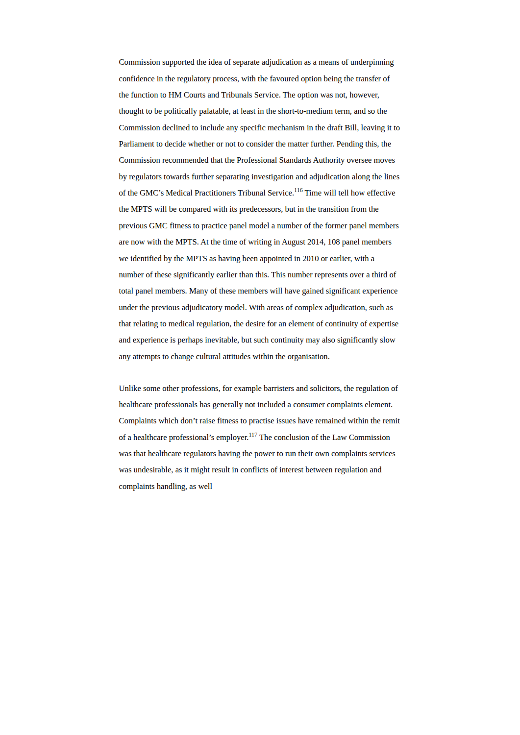Commission supported the idea of separate adjudication as a means of underpinning confidence in the regulatory process, with the favoured option being the transfer of the function to HM Courts and Tribunals Service. The option was not, however, thought to be politically palatable, at least in the short-to-medium term, and so the Commission declined to include any specific mechanism in the draft Bill, leaving it to Parliament to decide whether or not to consider the matter further. Pending this, the Commission recommended that the Professional Standards Authority oversee moves by regulators towards further separating investigation and adjudication along the lines of the GMC’s Medical Practitioners Tribunal Service.116 Time will tell how effective the MPTS will be compared with its predecessors, but in the transition from the previous GMC fitness to practice panel model a number of the former panel members are now with the MPTS. At the time of writing in August 2014, 108 panel members we identified by the MPTS as having been appointed in 2010 or earlier, with a number of these significantly earlier than this. This number represents over a third of total panel members. Many of these members will have gained significant experience under the previous adjudicatory model. With areas of complex adjudication, such as that relating to medical regulation, the desire for an element of continuity of expertise and experience is perhaps inevitable, but such continuity may also significantly slow any attempts to change cultural attitudes within the organisation.
Unlike some other professions, for example barristers and solicitors, the regulation of healthcare professionals has generally not included a consumer complaints element. Complaints which don’t raise fitness to practise issues have remained within the remit of a healthcare professional’s employer.117 The conclusion of the Law Commission was that healthcare regulators having the power to run their own complaints services was undesirable, as it might result in conflicts of interest between regulation and complaints handling, as well